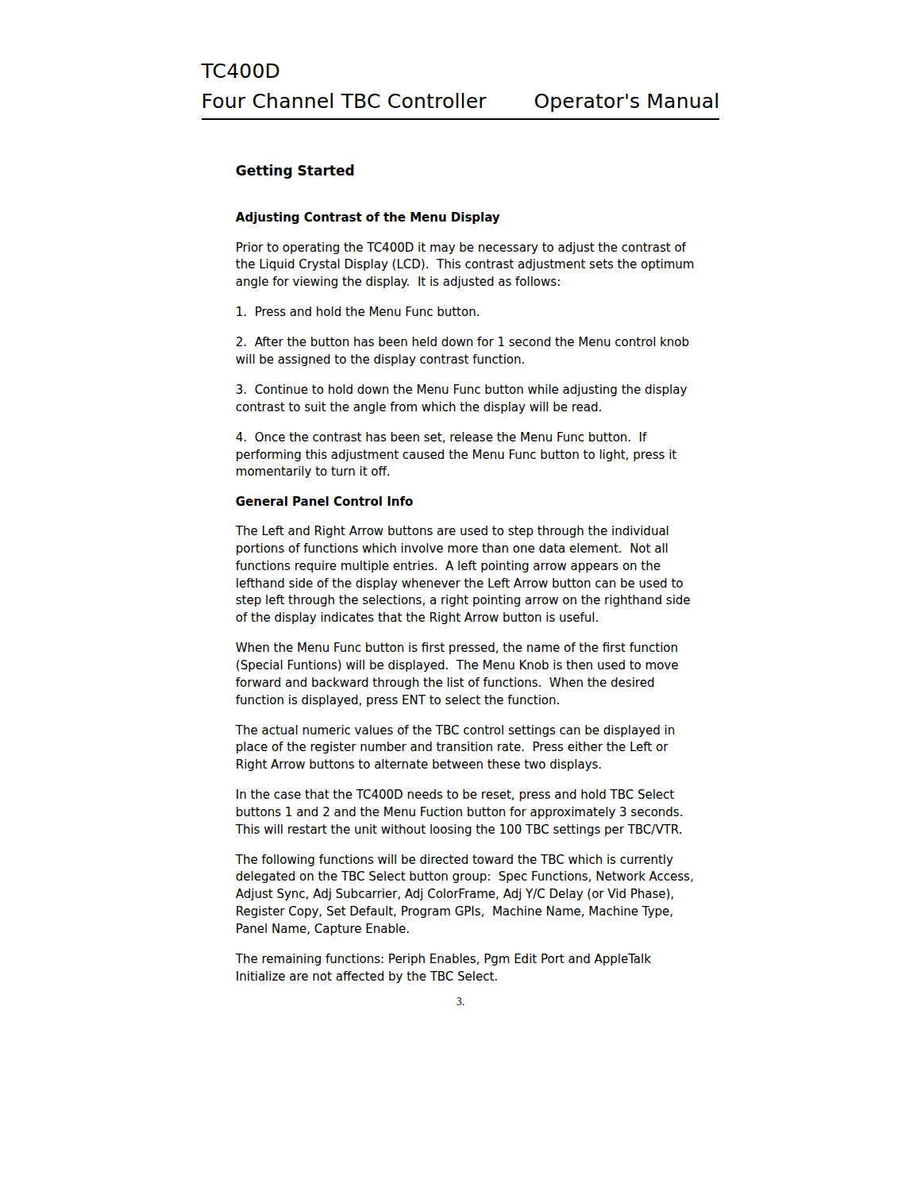TC400D Four Channel TBC Controller
Operator's Manual
Getting Started
Adjusting Contrast of the Menu Display
Prior to operating the TC400D it may be necessary to adjust the contrast of the Liquid Crystal Display (LCD). This contrast adjustment sets the optimum angle for viewing the display. It is adjusted as follows:
1. Press and hold the Menu Func button.
2. After the button has been held down for 1 second the Menu control knob will be assigned to the display contrast function.
3. Continue to hold down the Menu Func button while adjusting the display contrast to suit the angle from which the display will be read.
4. Once the contrast has been set, release the Menu Func button. If performing this adjustment caused the Menu Func button to light, press it momentarily to turn it off.
General Panel Control Info
The Left and Right Arrow buttons are used to step through the individual portions of functions which involve more than one data element. Not all functions require multiple entries. A left pointing arrow appears on the lefthand side of the display whenever the Left Arrow button can be used to step left through the selections, a right pointing arrow on the righthand side of the display indicates that the Right Arrow button is useful.
When the Menu Func button is first pressed, the name of the first function (Special Funtions) will be displayed. The Menu Knob is then used to move forward and backward through the list of functions. When the desired function is displayed, press ENT to select the function.
The actual numeric values of the TBC control settings can be displayed in place of the register number and transition rate. Press either the Left or Right Arrow buttons to alternate between these two displays.
In the case that the TC400D needs to be reset, press and hold TBC Select buttons 1 and 2 and the Menu Fuction button for approximately 3 seconds. This will restart the unit without loosing the 100 TBC settings per TBC/VTR.
The following functions will be directed toward the TBC which is currently delegated on the TBC Select button group: Spec Functions, Network Access, Adjust Sync, Adj Subcarrier, Adj ColorFrame, Adj Y/C Delay (or Vid Phase), Register Copy, Set Default, Program GPIs, Machine Name, Machine Type, Panel Name, Capture Enable.
The remaining functions: Periph Enables, Pgm Edit Port and AppleTalk Initialize are not affected by the TBC Select.
3.